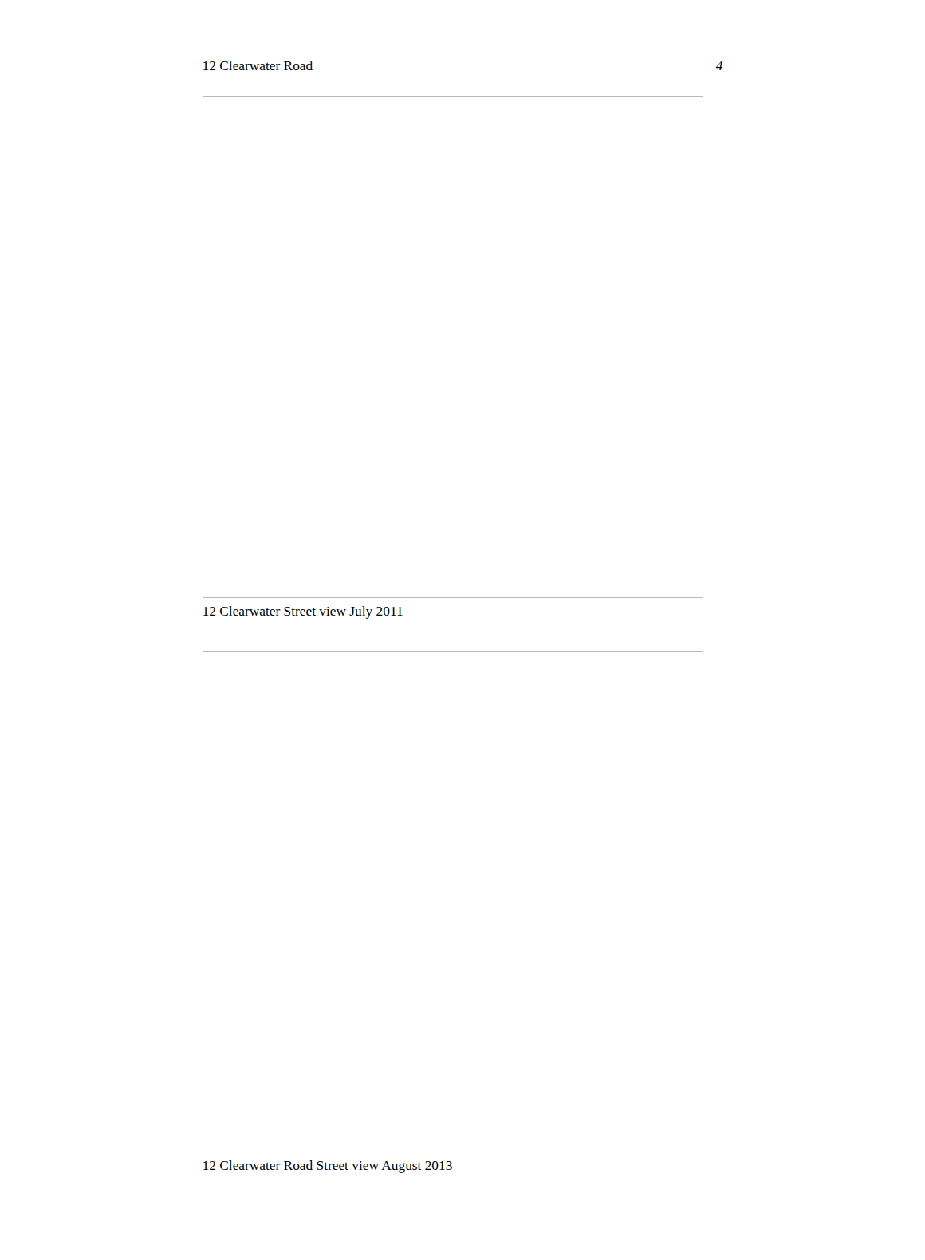12 Clearwater Road
4
12 Clearwater Street view July 2011
12 Clearwater Road Street view August 2013